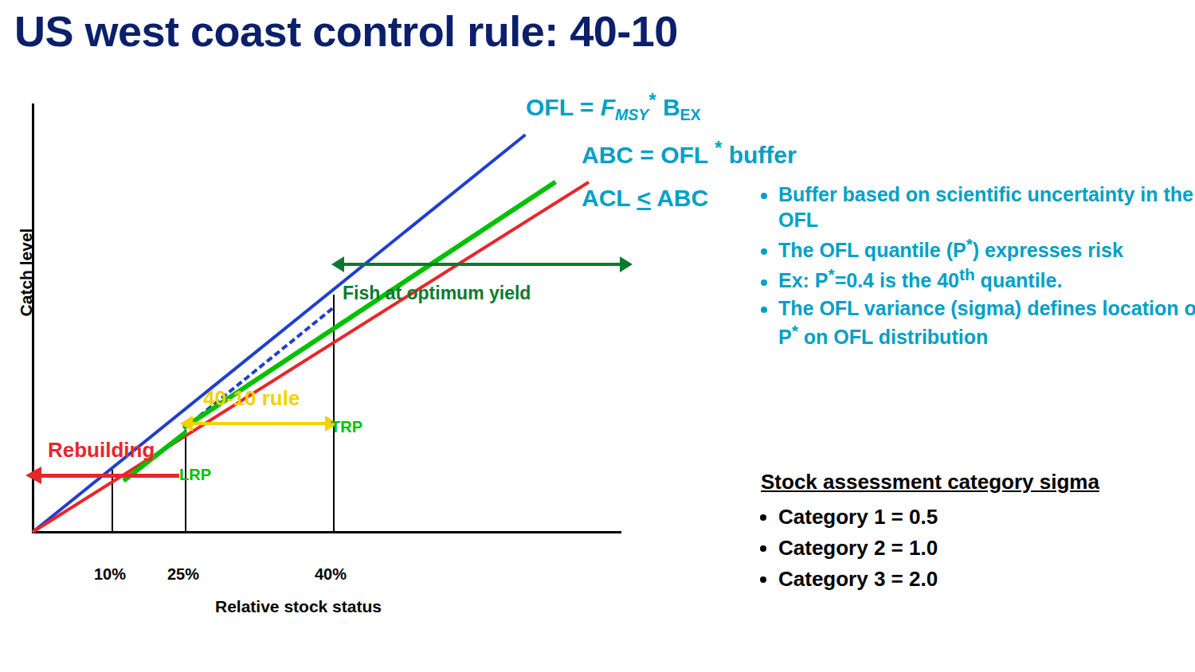US west coast control rule: 40-10
OFL = FMSY* BEX
ABC = OFL * buffer
ACL < ABC
Catch level
Relative stock status
10%
25%
40%
Fish at optimum yield
40-10 rule
Rebuilding
LRP
TRP
Buffer based on scientific uncertainty in the OFL
The OFL quantile (P*) expresses risk
Ex: P*=0.4 is the 40th quantile.
The OFL variance (sigma) defines location of P* on OFL distribution
Stock assessment category sigma
Category 1 = 0.5
Category 2 = 1.0
Category 3 = 2.0